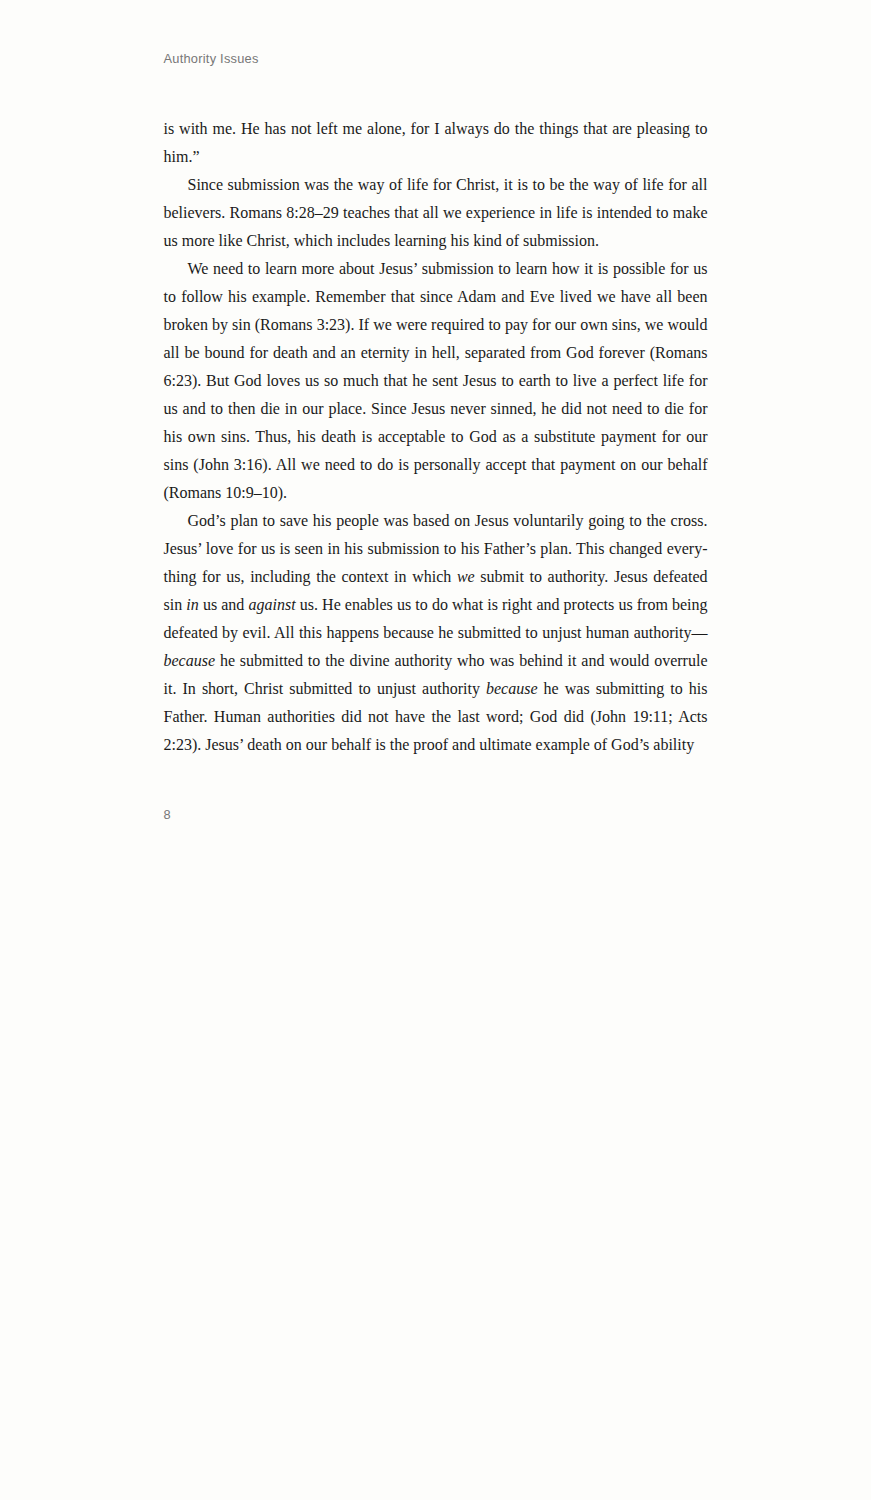Authority Issues
is with me. He has not left me alone, for I always do the things that are pleasing to him.”
Since submission was the way of life for Christ, it is to be the way of life for all believers. Romans 8:28–29 teaches that all we experience in life is intended to make us more like Christ, which includes learning his kind of submission.
We need to learn more about Jesus’ submission to learn how it is possible for us to follow his example. Remember that since Adam and Eve lived we have all been broken by sin (Romans 3:23). If we were required to pay for our own sins, we would all be bound for death and an eternity in hell, separated from God forever (Romans 6:23). But God loves us so much that he sent Jesus to earth to live a perfect life for us and to then die in our place. Since Jesus never sinned, he did not need to die for his own sins. Thus, his death is acceptable to God as a substitute payment for our sins (John 3:16). All we need to do is personally accept that payment on our behalf (Romans 10:9–10).
God’s plan to save his people was based on Jesus voluntarily going to the cross. Jesus’ love for us is seen in his submission to his Father’s plan. This changed everything for us, including the context in which we submit to authority. Jesus defeated sin in us and against us. He enables us to do what is right and protects us from being defeated by evil. All this happens because he submitted to unjust human authority—because he submitted to the divine authority who was behind it and would overrule it. In short, Christ submitted to unjust authority because he was submitting to his Father. Human authorities did not have the last word; God did (John 19:11; Acts 2:23). Jesus’ death on our behalf is the proof and ultimate example of God’s ability
8